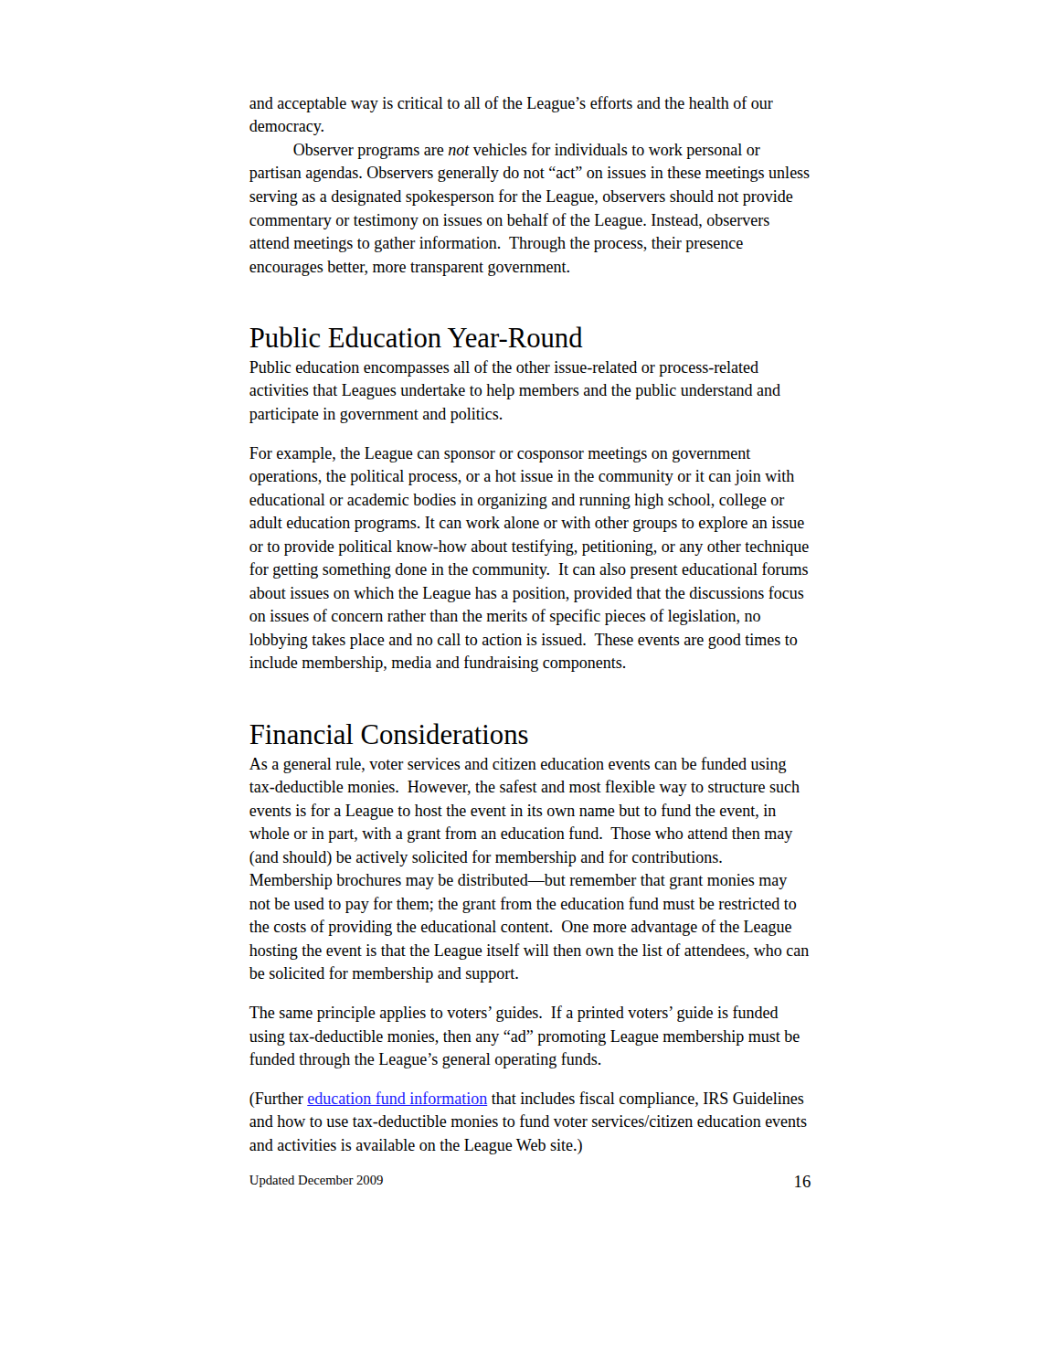and acceptable way is critical to all of the League’s efforts and the health of our democracy.
Observer programs are not vehicles for individuals to work personal or partisan agendas. Observers generally do not “act” on issues in these meetings unless serving as a designated spokesperson for the League, observers should not provide commentary or testimony on issues on behalf of the League. Instead, observers attend meetings to gather information. Through the process, their presence encourages better, more transparent government.
Public Education Year-Round
Public education encompasses all of the other issue-related or process-related activities that Leagues undertake to help members and the public understand and participate in government and politics.
For example, the League can sponsor or cosponsor meetings on government operations, the political process, or a hot issue in the community or it can join with educational or academic bodies in organizing and running high school, college or adult education programs. It can work alone or with other groups to explore an issue or to provide political know-how about testifying, petitioning, or any other technique for getting something done in the community. It can also present educational forums about issues on which the League has a position, provided that the discussions focus on issues of concern rather than the merits of specific pieces of legislation, no lobbying takes place and no call to action is issued. These events are good times to include membership, media and fundraising components.
Financial Considerations
As a general rule, voter services and citizen education events can be funded using tax-deductible monies. However, the safest and most flexible way to structure such events is for a League to host the event in its own name but to fund the event, in whole or in part, with a grant from an education fund. Those who attend then may (and should) be actively solicited for membership and for contributions. Membership brochures may be distributed—but remember that grant monies may not be used to pay for them; the grant from the education fund must be restricted to the costs of providing the educational content. One more advantage of the League hosting the event is that the League itself will then own the list of attendees, who can be solicited for membership and support.
The same principle applies to voters’ guides. If a printed voters’ guide is funded using tax-deductible monies, then any “ad” promoting League membership must be funded through the League’s general operating funds.
(Further education fund information that includes fiscal compliance, IRS Guidelines and how to use tax-deductible monies to fund voter services/citizen education events and activities is available on the League Web site.)
Updated December 2009 16